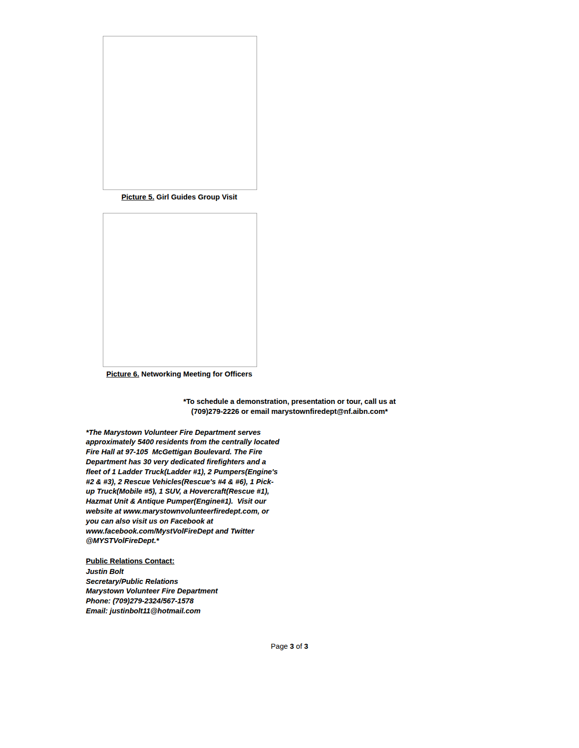Picture 5. Girl Guides Group Visit
Picture 6. Networking Meeting for Officers
*To schedule a demonstration, presentation or tour, call us at (709)279-2226 or email marystownfiredept@nf.aibn.com*
*The Marystown Volunteer Fire Department serves approximately 5400 residents from the centrally located Fire Hall at 97-105 McGettigan Boulevard. The Fire Department has 30 very dedicated firefighters and a fleet of 1 Ladder Truck(Ladder #1), 2 Pumpers(Engine's #2 & #3), 2 Rescue Vehicles(Rescue's #4 & #6), 1 Pick-up Truck(Mobile #5), 1 SUV, a Hovercraft(Rescue #1), Hazmat Unit & Antique Pumper(Engine#1). Visit our website at www.marystownvolunteerfiredept.com, or you can also visit us on Facebook at www.facebook.com/MystVolFireDept and Twitter @MYSTVolFireDept.*
Public Relations Contact:
Justin Bolt
Secretary/Public Relations
Marystown Volunteer Fire Department
Phone: (709)279-2324/567-1578
Email: justinbolt11@hotmail.com
Page 3 of 3